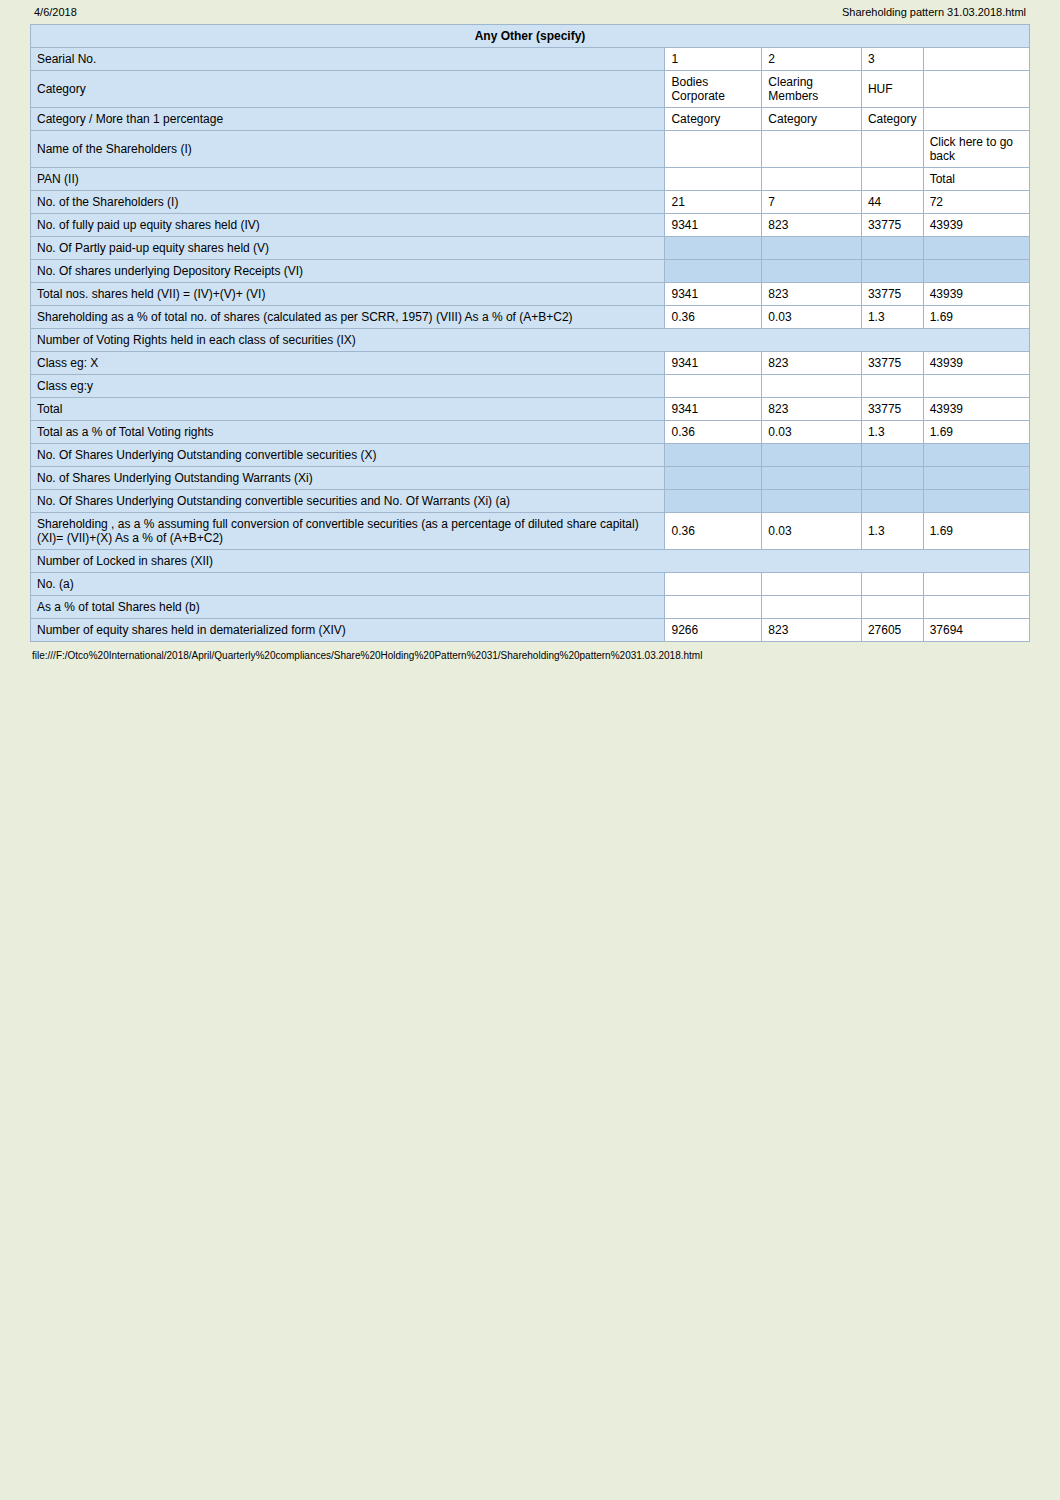4/6/2018
Shareholding pattern 31.03.2018.html
| Any Other (specify) |
| --- |
| Searial No. | 1 | 2 | 3 | |
| Category | Bodies Corporate | Clearing Members | HUF | |
| Category / More than 1 percentage | Category | Category | Category | |
| Name of the Shareholders (I) | | | | Click here to go back |
| PAN (II) | | | | Total |
| No. of the Shareholders (I) | 21 | 7 | 44 | 72 |
| No. of fully paid up equity shares held (IV) | 9341 | 823 | 33775 | 43939 |
| No. Of Partly paid-up equity shares held (V) | | | | |
| No. Of shares underlying Depository Receipts (VI) | | | | |
| Total nos. shares held (VII) = (IV)+(V)+ (VI) | 9341 | 823 | 33775 | 43939 |
| Shareholding as a % of total no. of shares (calculated as per SCRR, 1957) (VIII) As a % of (A+B+C2) | 0.36 | 0.03 | 1.3 | 1.69 |
| Number of Voting Rights held in each class of securities (IX) |
| Class eg: X | 9341 | 823 | 33775 | 43939 |
| Class eg:y | | | | |
| Total | 9341 | 823 | 33775 | 43939 |
| Total as a % of Total Voting rights | 0.36 | 0.03 | 1.3 | 1.69 |
| No. Of Shares Underlying Outstanding convertible securities (X) | | | | |
| No. of Shares Underlying Outstanding Warrants (Xi) | | | | |
| No. Of Shares Underlying Outstanding convertible securities and No. Of Warrants (Xi) (a) | | | | |
| Shareholding , as a % assuming full conversion of convertible securities (as a percentage of diluted share capital) (XI)= (VII)+(X) As a % of (A+B+C2) | 0.36 | 0.03 | 1.3 | 1.69 |
| Number of Locked in shares (XII) |
| No. (a) | | | | |
| As a % of total Shares held (b) | | | | |
| Number of equity shares held in dematerialized form (XIV) | 9266 | 823 | 27605 | 37694 |
file:///F:/Otco%20International/2018/April/Quarterly%20compliances/Share%20Holding%20Pattern%2031/Shareholding%20pattern%2031.03.2018.html